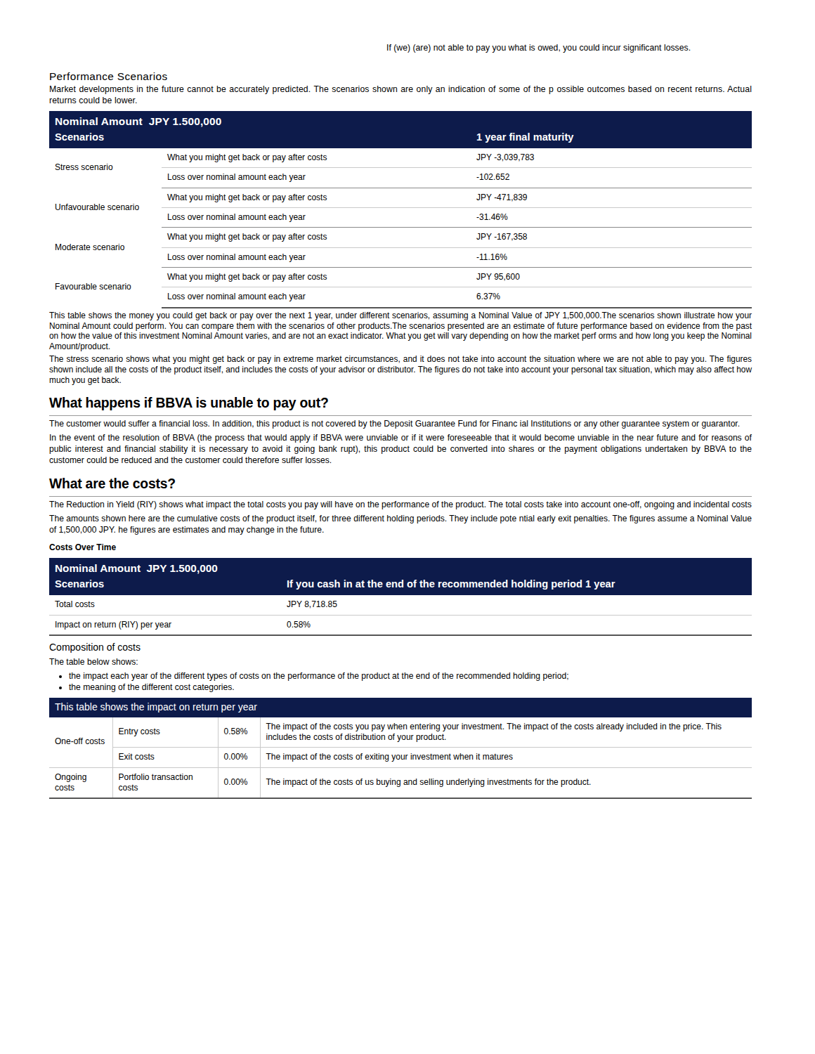If (we) (are) not able to pay you what is owed, you could incur significant losses.
Performance Scenarios
Market developments in the future cannot be accurately predicted. The scenarios shown are only an indication of some of the p ossible outcomes based on recent returns. Actual returns could be lower.
| Nominal Amount JPY 1.500,000 |
| --- |
| Scenarios | 1 year final maturity |
| Stress scenario | What you might get back or pay after costs | JPY -3,039,783 |
| Loss over nominal amount each year | -102.652 |
| Unfavourable scenario | What you might get back or pay after costs | JPY -471,839 |
| Loss over nominal amount each year | -31.46% |
| Moderate scenario | What you might get back or pay after costs | JPY -167,358 |
| Loss over nominal amount each year | -11.16% |
| Favourable scenario | What you might get back or pay after costs | JPY 95,600 |
| Loss over nominal amount each year | 6.37% |
This table shows the money you could get back or pay over the next 1 year, under different scenarios, assuming a Nominal Value of JPY 1,500,000.The scenarios shown illustrate how your Nominal Amount could perform. You can compare them with the scenarios of other products.The scenarios presented are an estimate of future performance based on evidence from the past on how the value of this investment Nominal Amount varies, and are not an exact indicator. What you get will vary depending on how the market perf orms and how long you keep the Nominal Amount/product.
The stress scenario shows what you might get back or pay in extreme market circumstances, and it does not take into account the situation where we are not able to pay you. The figures shown include all the costs of the product itself, and includes the costs of your advisor or distributor. The figures do not take into account your personal tax situation, which may also affect how much you get back.
What happens if BBVA is unable to pay out?
The customer would suffer a financial loss. In addition, this product is not covered by the Deposit Guarantee Fund for Financ ial Institutions or any other guarantee system or guarantor.
In the event of the resolution of BBVA (the process that would apply if BBVA were unviable or if it were foreseeable that it would become unviable in the near future and for reasons of public interest and financial stability it is necessary to avoid it going bank rupt), this product could be converted into shares or the payment obligations undertaken by BBVA to the customer could be reduced and the customer could therefore suffer losses.
What are the costs?
The Reduction in Yield (RIY) shows what impact the total costs you pay will have on the performance of the product. The total costs take into account one-off, ongoing and incidental costs
The amounts shown here are the cumulative costs of the product itself, for three different holding periods. They include pote ntial early exit penalties. The figures assume a Nominal Value of 1,500,000 JPY. he figures are estimates and may change in the future.
Costs Over Time
| Nominal Amount JPY 1.500,000 |
| --- |
| Scenarios | If you cash in at the end of the recommended holding period 1 year |
| Total costs | JPY 8,718.85 |
| Impact on return (RIY) per year | 0.58% |
Composition of costs
The table below shows:
the impact each year of the different types of costs on the performance of the product at the end of the recommended holding period;
the meaning of the different cost categories.
| This table shows the impact on return per year |
| --- |
| One-off costs | Entry costs | 0.58% | The impact of the costs you pay when entering your investment. The impact of the costs already included in the price. This includes the costs of distribution of your product. |
| Exit costs | 0.00% | The impact of the costs of exiting your investment when it matures |
| Ongoing costs | Portfolio transaction costs | 0.00% | The impact of the costs of us buying and selling underlying investments for the product. |